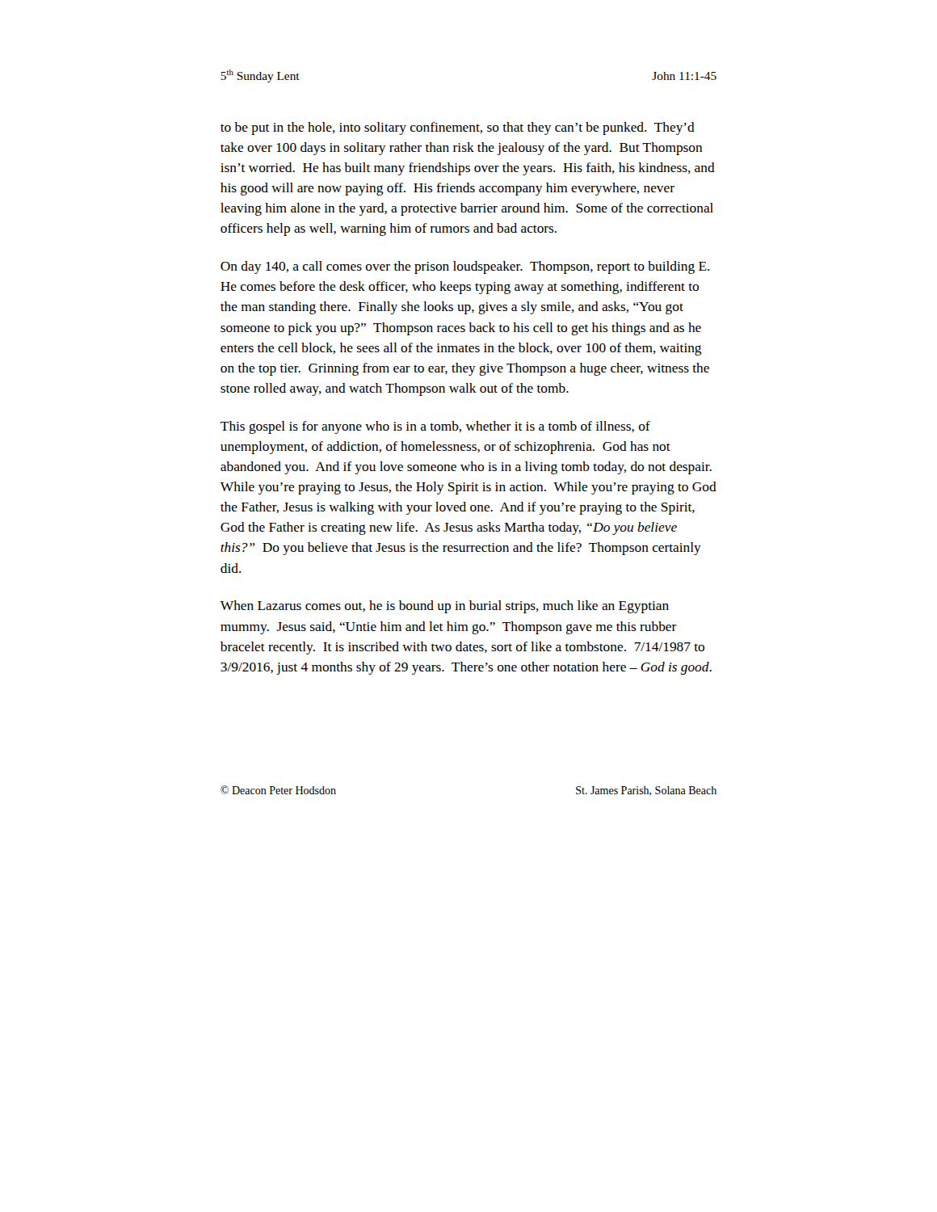5th Sunday Lent
John 11:1-45
to be put in the hole, into solitary confinement, so that they can’t be punked. They’d take over 100 days in solitary rather than risk the jealousy of the yard. But Thompson isn’t worried. He has built many friendships over the years. His faith, his kindness, and his good will are now paying off. His friends accompany him everywhere, never leaving him alone in the yard, a protective barrier around him. Some of the correctional officers help as well, warning him of rumors and bad actors.
On day 140, a call comes over the prison loudspeaker. Thompson, report to building E. He comes before the desk officer, who keeps typing away at something, indifferent to the man standing there. Finally she looks up, gives a sly smile, and asks, “You got someone to pick you up?” Thompson races back to his cell to get his things and as he enters the cell block, he sees all of the inmates in the block, over 100 of them, waiting on the top tier. Grinning from ear to ear, they give Thompson a huge cheer, witness the stone rolled away, and watch Thompson walk out of the tomb.
This gospel is for anyone who is in a tomb, whether it is a tomb of illness, of unemployment, of addiction, of homelessness, or of schizophrenia. God has not abandoned you. And if you love someone who is in a living tomb today, do not despair. While you’re praying to Jesus, the Holy Spirit is in action. While you’re praying to God the Father, Jesus is walking with your loved one. And if you’re praying to the Spirit, God the Father is creating new life. As Jesus asks Martha today, “Do you believe this?” Do you believe that Jesus is the resurrection and the life? Thompson certainly did.
When Lazarus comes out, he is bound up in burial strips, much like an Egyptian mummy. Jesus said, “Untie him and let him go.” Thompson gave me this rubber bracelet recently. It is inscribed with two dates, sort of like a tombstone. 7/14/1987 to 3/9/2016, just 4 months shy of 29 years. There’s one other notation here – God is good.
© Deacon Peter Hodsdon
St. James Parish, Solana Beach